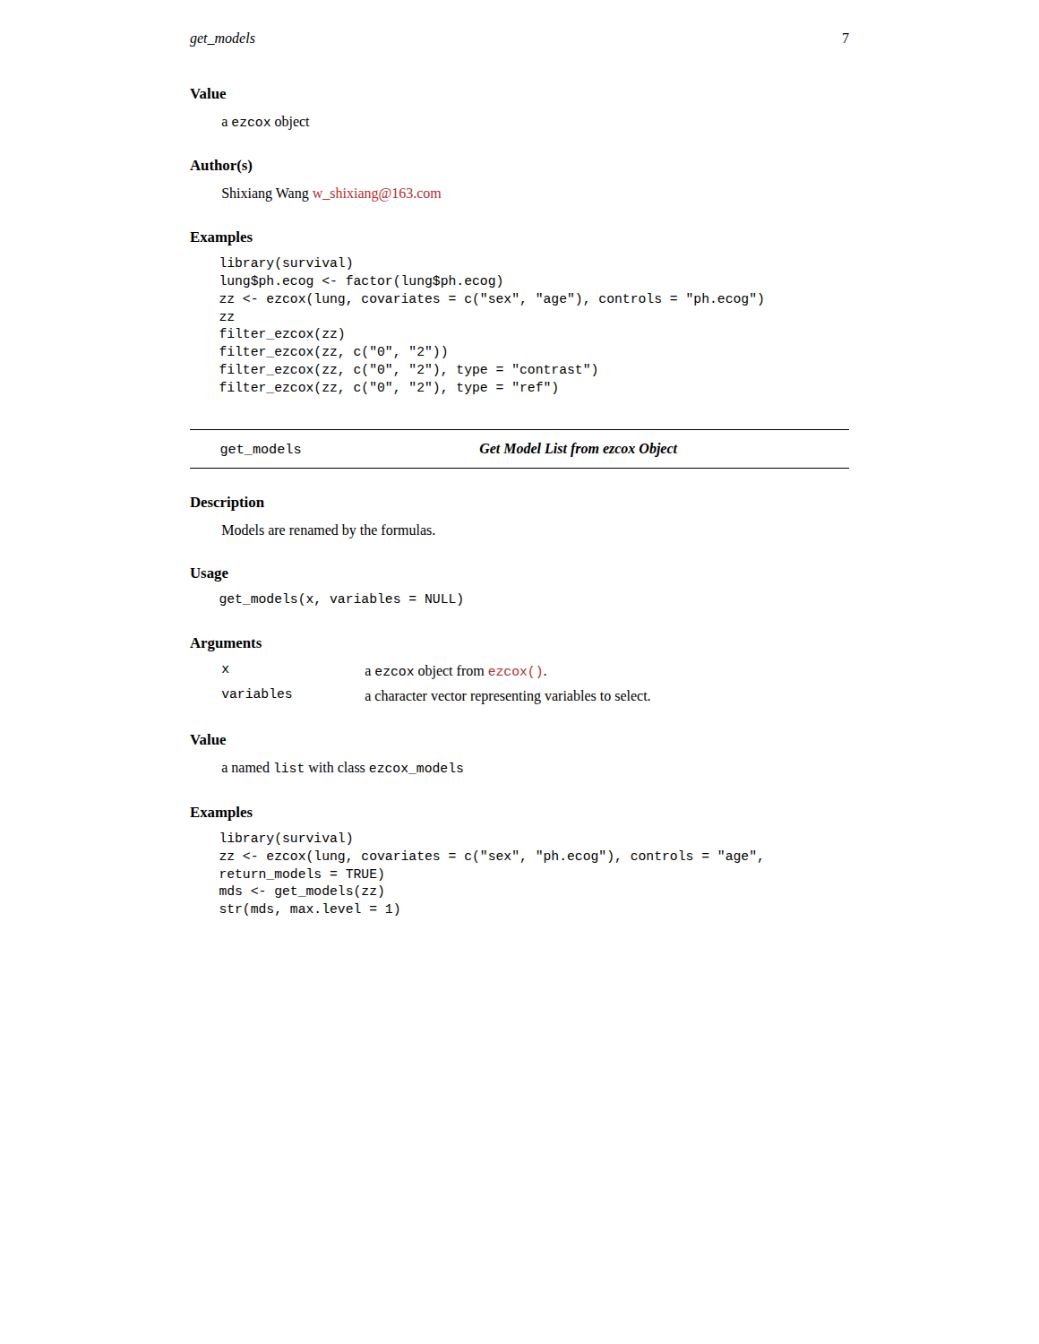get_models 7
Value
a ezcox object
Author(s)
Shixiang Wang w_shixiang@163.com
Examples
library(survival)
lung$ph.ecog <- factor(lung$ph.ecog)
zz <- ezcox(lung, covariates = c("sex", "age"), controls = "ph.ecog")
zz
filter_ezcox(zz)
filter_ezcox(zz, c("0", "2"))
filter_ezcox(zz, c("0", "2"), type = "contrast")
filter_ezcox(zz, c("0", "2"), type = "ref")
get_models Get Model List from ezcox Object
Description
Models are renamed by the formulas.
Usage
get_models(x, variables = NULL)
Arguments
x
a ezcox object from ezcox().
variables
a character vector representing variables to select.
Value
a named list with class ezcox_models
Examples
library(survival)
zz <- ezcox(lung, covariates = c("sex", "ph.ecog"), controls = "age", return_models = TRUE)
mds <- get_models(zz)
str(mds, max.level = 1)